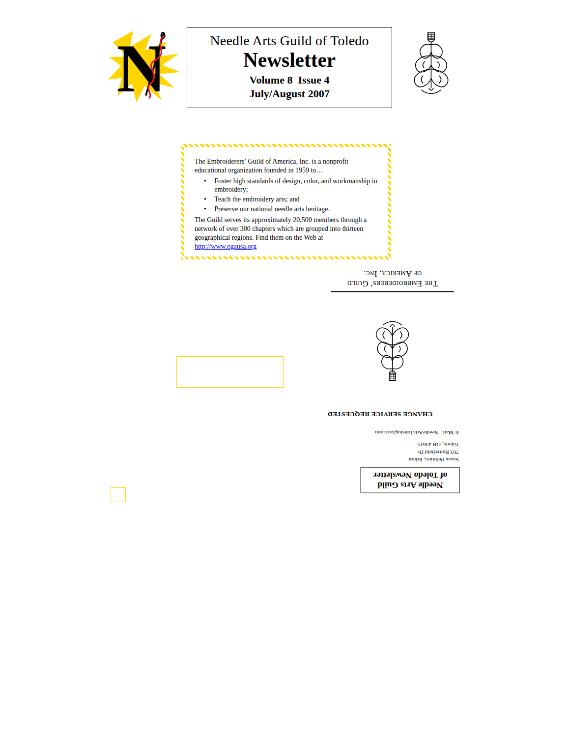N
Needle Arts Guild of Toledo
Newsletter
Volume 8 Issue 4
July/August 2007
The Embroiderers’ Guild of America, Inc. is a nonprofit educational organization founded in 1959 to…
Foster high standards of design, color, and workmanship in embroidery;
Teach the embroidery arts; and
Preserve our national needle arts heritage.
The Guild serves its approximately 20,500 members through a network of over 300 chapters which are grouped into thirteen geographical regions. Find them on the Web at http://www.egausa.org
Needle Arts Guild
of Toledo Newsletter
Susan Pellitieri, Editor
703 Butterfield Dr
Toledo, OH 43615
E-Mail: NeedleArtsToledo@aol.com
CHANGE SERVICE REQUESTED
The Embroiderers’ Guild
of America, Inc.